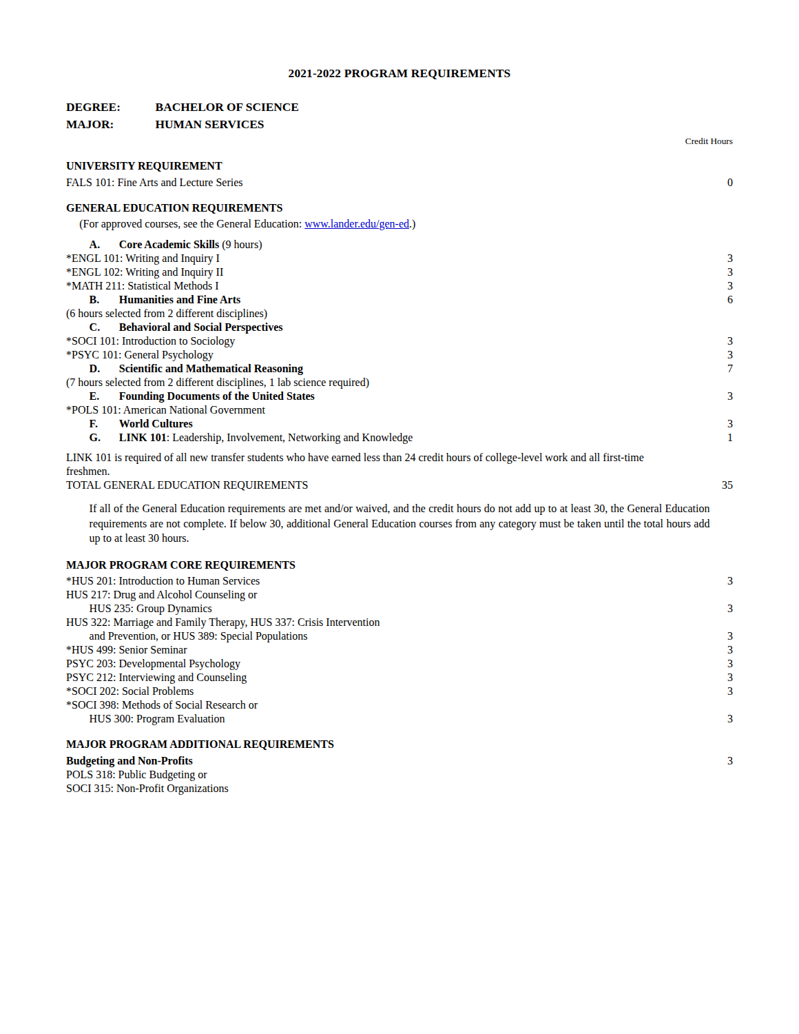2021-2022 PROGRAM REQUIREMENTS
| DEGREE: | BACHELOR OF SCIENCE |
| MAJOR: | HUMAN SERVICES |
Credit Hours
University Requirement
| FALS 101: Fine Arts and Lecture Series | 0 |
General Education Requirements
(For approved courses, see the General Education: www.lander.edu/gen-ed.)
| A. Core Academic Skills (9 hours) | |
| *ENGL 101: Writing and Inquiry I | 3 |
| *ENGL 102: Writing and Inquiry II | 3 |
| *MATH 211: Statistical Methods I | 3 |
| B. Humanities and Fine Arts | 6 |
| (6 hours selected from 2 different disciplines) | |
| C. Behavioral and Social Perspectives | |
| *SOCI 101: Introduction to Sociology | 3 |
| *PSYC 101: General Psychology | 3 |
| D. Scientific and Mathematical Reasoning | 7 |
| (7 hours selected from 2 different disciplines, 1 lab science required) | |
| E. Founding Documents of the United States | 3 |
| *POLS 101: American National Government | |
| F. World Cultures | 3 |
| G. LINK 101 : Leadership, Involvement, Networking and Knowledge | 1 |
| LINK 101 is required of all new transfer students who have earned less than 24 credit hours of college-level work and all first-time freshmen. | |
| TOTAL GENERAL EDUCATION REQUIREMENTS | 35 |
If all of the General Education requirements are met and/or waived, and the credit hours do not add up to at least 30, the General Education requirements are not complete. If below 30, additional General Education courses from any category must be taken until the total hours add up to at least 30 hours.
Major Program Core Requirements
| *HUS 201: Introduction to Human Services | 3 |
| HUS 217: Drug and Alcohol Counseling or | |
| HUS 235: Group Dynamics | 3 |
| HUS 322: Marriage and Family Therapy, HUS 337: Crisis Intervention | |
| and Prevention, or HUS 389: Special Populations | 3 |
| *HUS 499: Senior Seminar | 3 |
| PSYC 203: Developmental Psychology | 3 |
| PSYC 212: Interviewing and Counseling | 3 |
| *SOCI 202: Social Problems | 3 |
| *SOCI 398: Methods of Social Research or | |
| HUS 300: Program Evaluation | 3 |
Major Program Additional Requirements
| Budgeting and Non-Profits | 3 |
| POLS 318: Public Budgeting or | |
| SOCI 315: Non-Profit Organizations | |